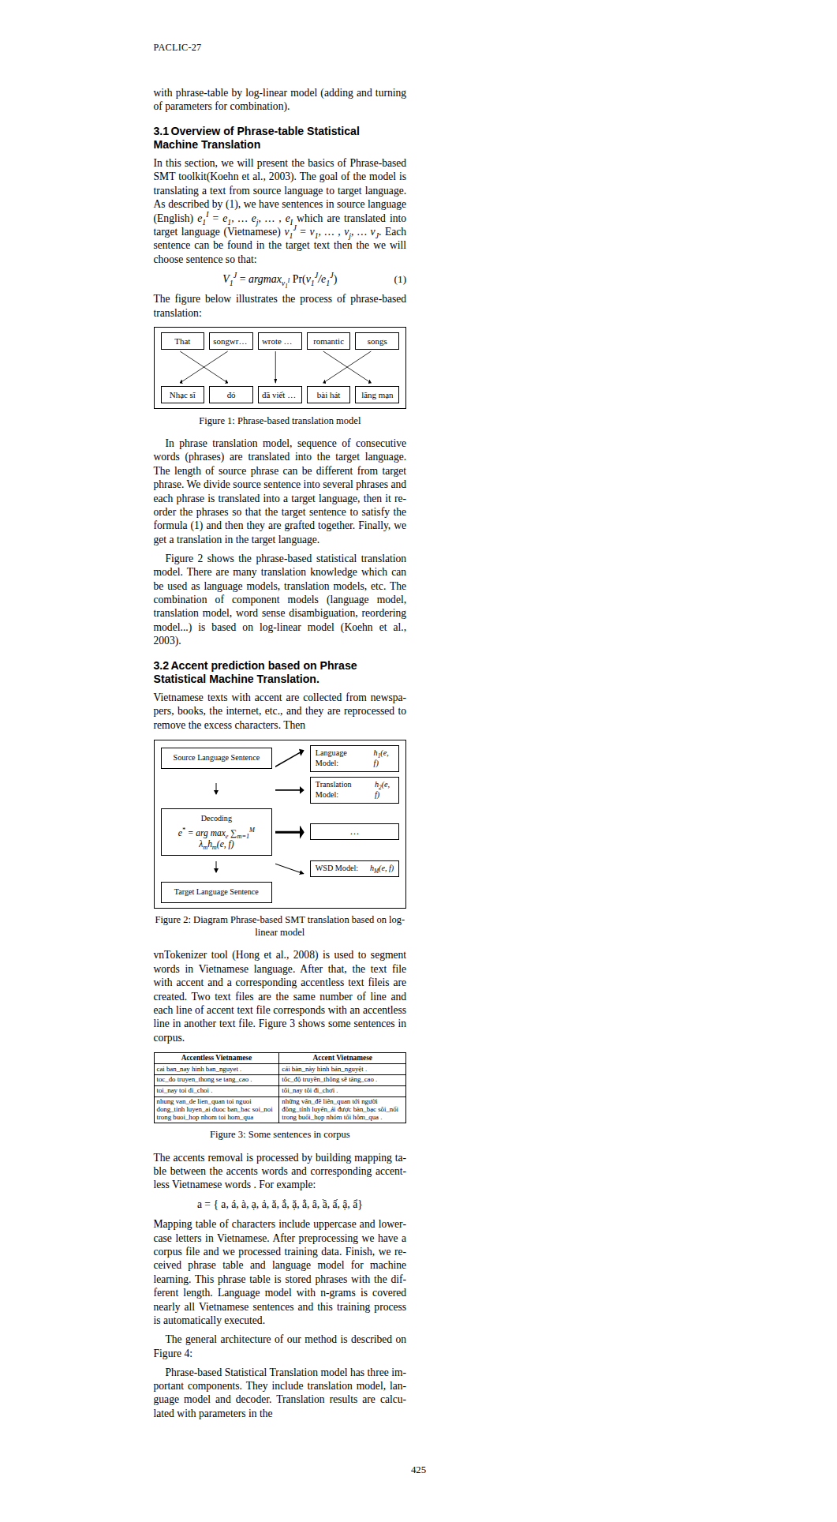PACLIC-27
with phrase-table by log-linear model (adding and turning of parameters for combination).
3.1 Overview of Phrase-table Statistical Machine Translation
In this section, we will present the basics of Phrase-based SMT toolkit(Koehn et al., 2003). The goal of the model is translating a text from source language to target language. As described by (1), we have sentences in source language (English) e1I = e1, … ej, … , eI which are translated into target language (Vietnamese) v1J = v1, … , vj, … vJ. Each sentence can be found in the target text then the we will choose sentence so that:
V1J = argmaxv1I Pr(v1J/e1J) (1)
The figure below illustrates the process of phrase-based translation:
That
songwriter
wrote many
romantic
songs
Nhạc sĩ
đó
đã viết nhiều
bài hát
lãng mạn
Figure 1: Phrase-based translation model
In phrase translation model, sequence of consecutive words (phrases) are translated into the target language. The length of source phrase can be different from target phrase. We divide source sentence into several phrases and each phrase is translated into a target language, then it reorder the phrases so that the target sentence to satisfy the formula (1) and then they are grafted together. Finally, we get a translation in the target language.
Figure 2 shows the phrase-based statistical translation model. There are many translation knowledge which can be used as language models, translation models, etc. The combination of component models (language model, translation model, word sense disambiguation, reordering model...) is based on log-linear model (Koehn et al., 2003).
3.2 Accent prediction based on Phrase Statistical Machine Translation.
Vietnamese texts with accent are collected from newspapers, books, the internet, etc., and they are reprocessed to remove the excess characters. Then
Source Language Sentence
Language Model: h1(e, f)
Translation Model: h2(e, f)
Decoding
e* = arg maxe ∑m=1M λmhm(e, f)
…
WSD Model: hM(e, f)
Target Language Sentence
Figure 2: Diagram Phrase-based SMT translation based on log-linear model
vnTokenizer tool (Hong et al., 2008) is used to segment words in Vietnamese language. After that, the text file with accent and a corresponding accentless text fileis are created. Two text files are the same number of line and each line of accent text file corresponds with an accentless line in another text file. Figure 3 shows some sentences in corpus.
| Accentless Vietnamese | Accent Vietnamese |
| --- | --- |
| cai ban_nay hinh ban_nguyet . | cái bàn_này hình bán_nguyệt . |
| toc_do truyen_thong se tang_cao . | tốc_độ truyền_thông sẽ tăng_cao . |
| toi_nay toi di_choi . | tối_nay tôi đi_chơi . |
| nhung van_de lien_quan toi nguoi dong_tinh luyen_ai duoc ban_bac soi_noi trong buoi_hop nhom toi hom_qua | những vấn_đề liên_quan tới người đồng_tính luyến_ái được bàn_bạc sôi_nổi trong buổi_họp nhóm tối hôm_qua . |
Figure 3: Some sentences in corpus
The accents removal is processed by building mapping table between the accents words and corresponding accentless Vietnamese words . For example:
a = { a, á, à, ạ, ả, ă, ắ, ặ, ẳ, â, ầ, ấ, ậ, ẩ}
Mapping table of characters include uppercase and lowercase letters in Vietnamese. After preprocessing we have a corpus file and we processed training data. Finish, we received phrase table and language model for machine learning. This phrase table is stored phrases with the different length. Language model with n-grams is covered nearly all Vietnamese sentences and this training process is automatically executed.
The general architecture of our method is described on Figure 4:
Phrase-based Statistical Translation model has three important components. They include translation model, language model and decoder. Translation results are calculated with parameters in the
425